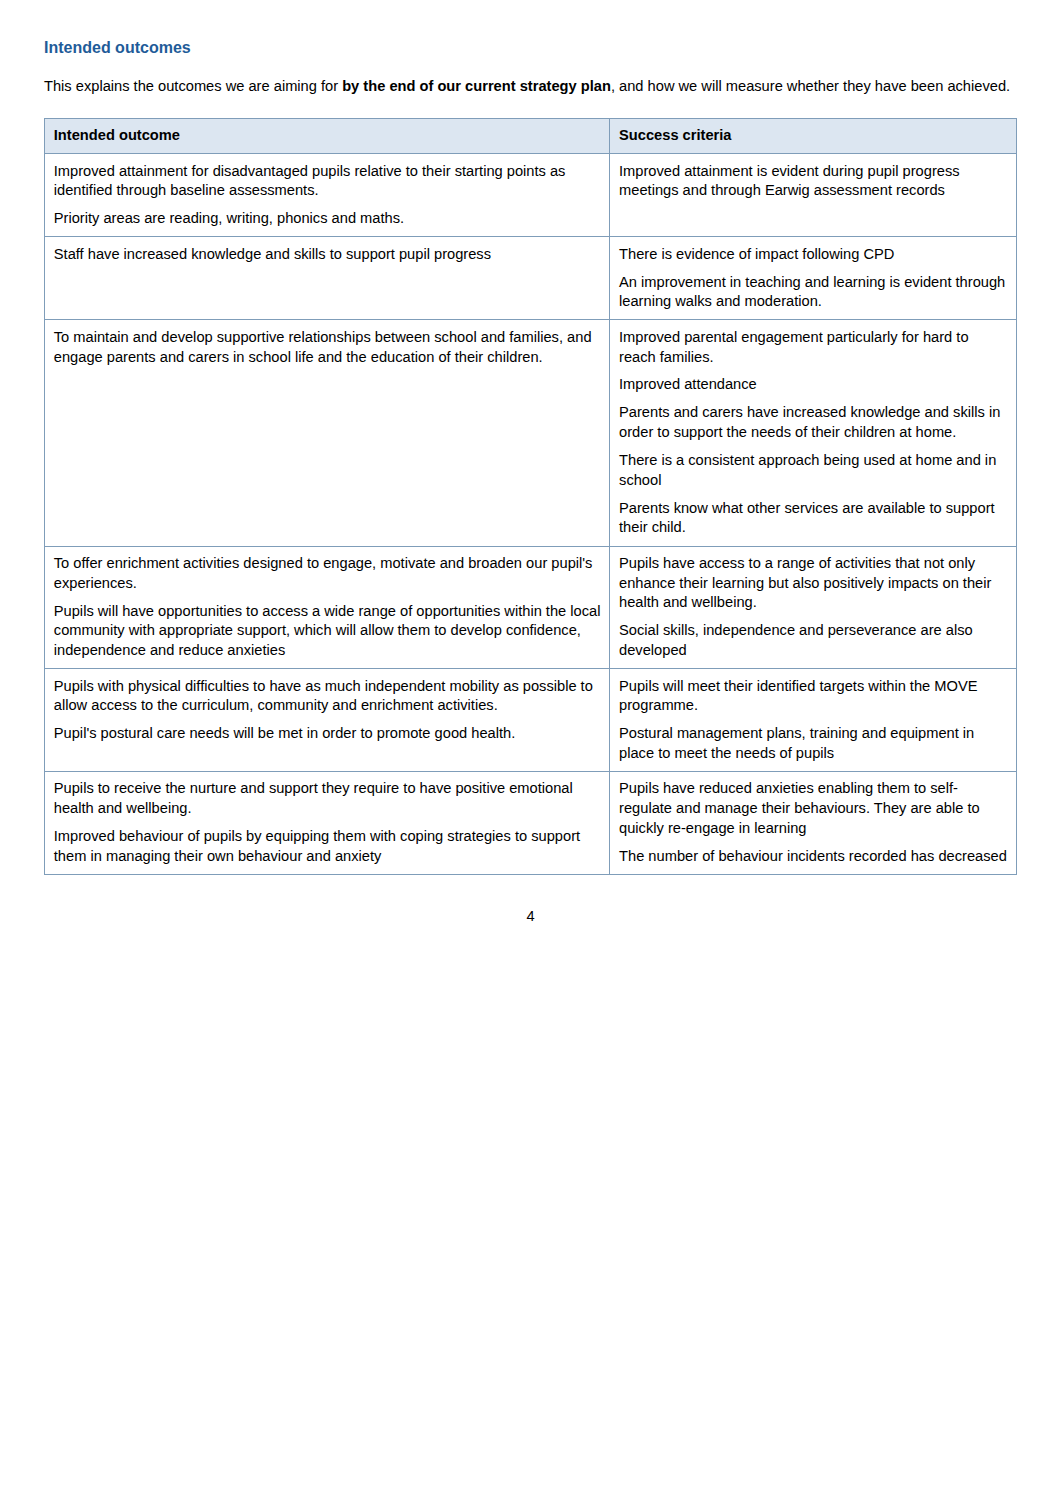Intended outcomes
This explains the outcomes we are aiming for by the end of our current strategy plan, and how we will measure whether they have been achieved.
| Intended outcome | Success criteria |
| --- | --- |
| Improved attainment for disadvantaged pupils relative to their starting points as identified through baseline assessments. Priority areas are reading, writing, phonics and maths. | Improved attainment is evident during pupil progress meetings and through Earwig assessment records |
| Staff have increased knowledge and skills to support pupil progress | There is evidence of impact following CPD An improvement in teaching and learning is evident through learning walks and moderation. |
| To maintain and develop supportive relationships between school and families, and engage parents and carers in school life and the education of their children. | Improved parental engagement particularly for hard to reach families. Improved attendance Parents and carers have increased knowledge and skills in order to support the needs of their children at home. There is a consistent approach being used at home and in school Parents know what other services are available to support their child. |
| To offer enrichment activities designed to engage, motivate and broaden our pupil's experiences. Pupils will have opportunities to access a wide range of opportunities within the local community with appropriate support, which will allow them to develop confidence, independence and reduce anxieties | Pupils have access to a range of activities that not only enhance their learning but also positively impacts on their health and wellbeing. Social skills, independence and perseverance are also developed |
| Pupils with physical difficulties to have as much independent mobility as possible to allow access to the curriculum, community and enrichment activities. Pupil's postural care needs will be met in order to promote good health. | Pupils will meet their identified targets within the MOVE programme. Postural management plans, training and equipment in place to meet the needs of pupils |
| Pupils to receive the nurture and support they require to have positive emotional health and wellbeing. Improved behaviour of pupils by equipping them with coping strategies to support them in managing their own behaviour and anxiety | Pupils have reduced anxieties enabling them to self-regulate and manage their behaviours. They are able to quickly re-engage in learning The number of behaviour incidents recorded has decreased |
4